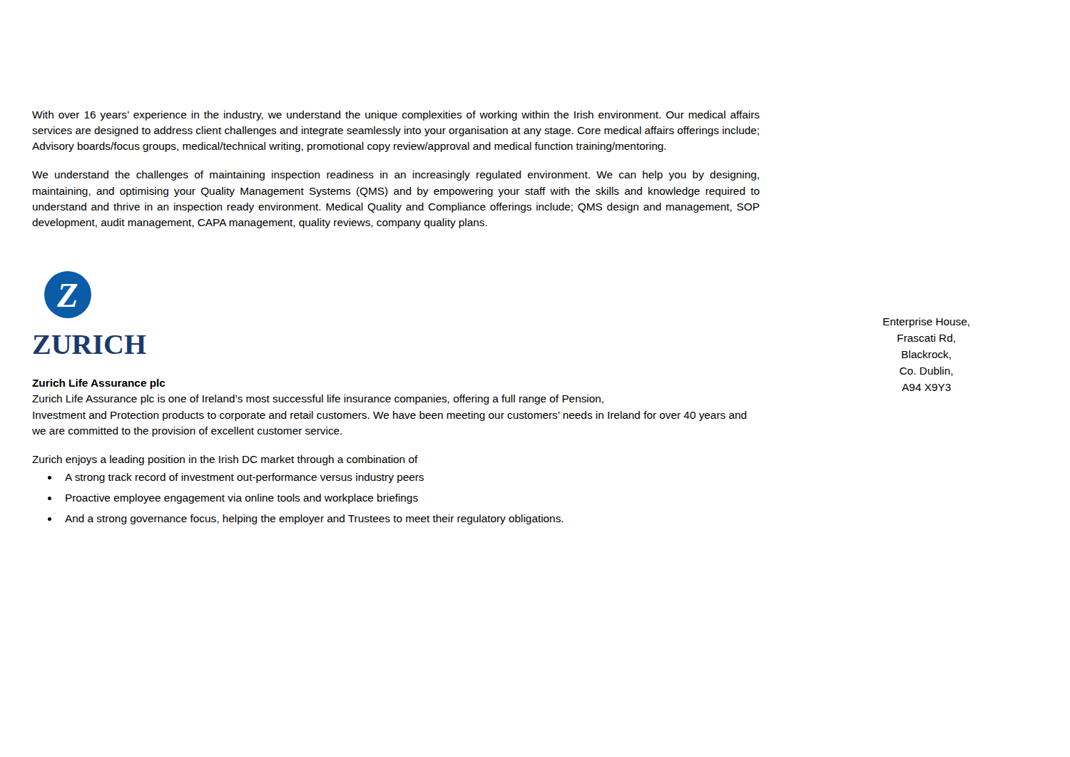With over 16 years’ experience in the industry, we understand the unique complexities of working within the Irish environment. Our medical affairs services are designed to address client challenges and integrate seamlessly into your organisation at any stage. Core medical affairs offerings include; Advisory boards/focus groups, medical/technical writing, promotional copy review/approval and medical function training/mentoring.
We understand the challenges of maintaining inspection readiness in an increasingly regulated environment. We can help you by designing, maintaining, and optimising your Quality Management Systems (QMS) and by empowering your staff with the skills and knowledge required to understand and thrive in an inspection ready environment. Medical Quality and Compliance offerings include; QMS design and management, SOP development, audit management, CAPA management, quality reviews, company quality plans.
Zurich Life Assurance plc
Zurich Life Assurance plc is one of Ireland’s most successful life insurance companies, offering a full range of Pension,
Investment and Protection products to corporate and retail customers. We have been meeting our customers’ needs in Ireland for over 40 years and we are committed to the provision of excellent customer service.
Zurich enjoys a leading position in the Irish DC market through a combination of
A strong track record of investment out-performance versus industry peers
Proactive employee engagement via online tools and workplace briefings
And a strong governance focus, helping the employer and Trustees to meet their regulatory obligations.
Enterprise House,
Frascati Rd,
Blackrock,
Co. Dublin,
A94 X9Y3